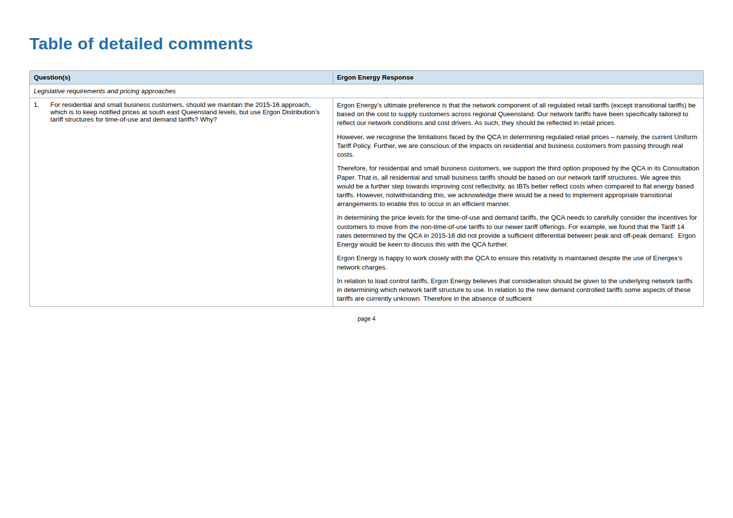Table of detailed comments
| Question(s) | Ergon Energy Response |
| --- | --- |
| Legislative requirements and pricing approaches |
| 1. For residential and small business customers, should we maintain the 2015-16 approach, which is to keep notified prices at south east Queensland levels, but use Ergon Distribution’s tariff structures for time-of-use and demand tariffs? Why? | Ergon Energy’s ultimate preference is that the network component of all regulated retail tariffs (except transitional tariffs) be based on the cost to supply customers across regional Queensland. Our network tariffs have been specifically tailored to reflect our network conditions and cost drivers. As such, they should be reflected in retail prices. However, we recognise the limitations faced by the QCA in determining regulated retail prices – namely, the current Uniform Tariff Policy. Further, we are conscious of the impacts on residential and business customers from passing through real costs. Therefore, for residential and small business customers, we support the third option proposed by the QCA in its Consultation Paper. That is, all residential and small business tariffs should be based on our network tariff structures. We agree this would be a further step towards improving cost reflectivity, as IBTs better reflect costs when compared to flat energy based tariffs. However, notwithstanding this, we acknowledge there would be a need to implement appropriate transitional arrangements to enable this to occur in an efficient manner. In determining the price levels for the time-of-use and demand tariffs, the QCA needs to carefully consider the incentives for customers to move from the non-time-of-use tariffs to our newer tariff offerings. For example, we found that the Tariff 14 rates determined by the QCA in 2015-16 did not provide a sufficient differential between peak and off-peak demand. Ergon Energy would be keen to discuss this with the QCA further. Ergon Energy is happy to work closely with the QCA to ensure this relativity is maintained despite the use of Energex’s network charges. In relation to load control tariffs, Ergon Energy believes that consideration should be given to the underlying network tariffs in determining which network tariff structure to use. In relation to the new demand controlled tariffs some aspects of these tariffs are currently unknown. Therefore in the absence of sufficient |
page 4